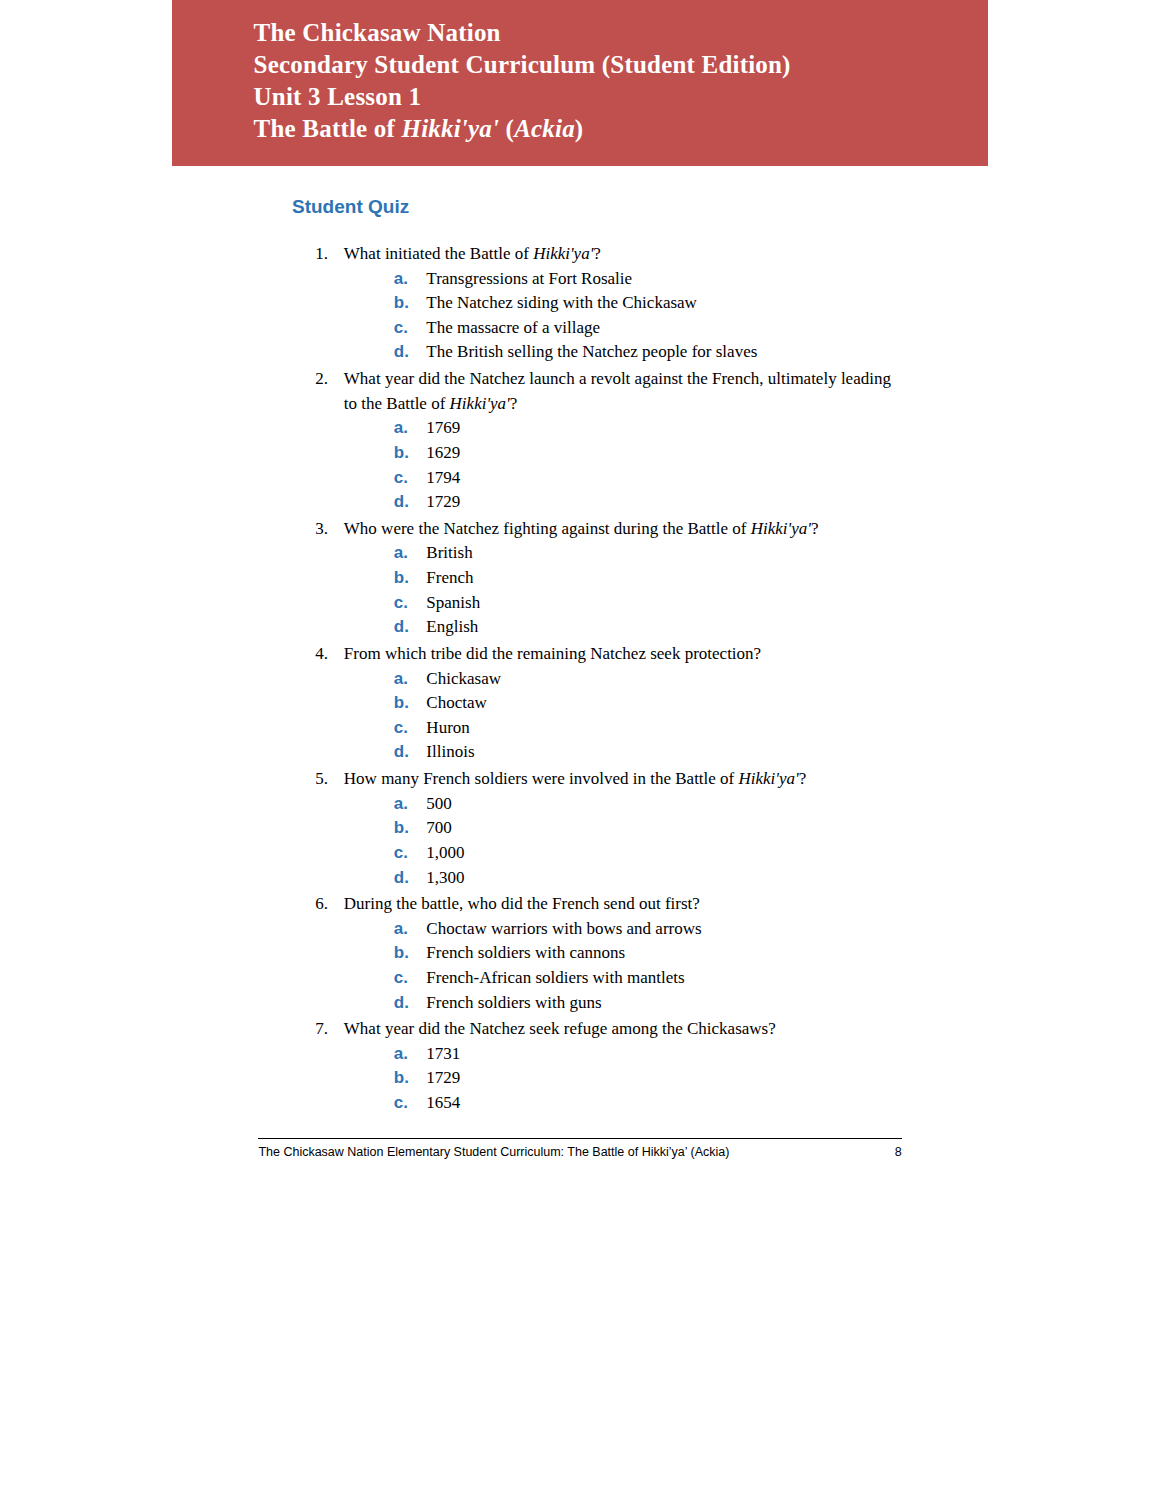The Chickasaw Nation Secondary Student Curriculum (Student Edition) Unit 3 Lesson 1 The Battle of Hikki'ya' (Ackia)
Student Quiz
What initiated the Battle of Hikki'ya'?
Transgressions at Fort Rosalie
The Natchez siding with the Chickasaw
The massacre of a village
The British selling the Natchez people for slaves
What year did the Natchez launch a revolt against the French, ultimately leading to the Battle of Hikki'ya'?
1769
1629
1794
1729
Who were the Natchez fighting against during the Battle of Hikki'ya'?
British
French
Spanish
English
From which tribe did the remaining Natchez seek protection?
Chickasaw
Choctaw
Huron
Illinois
How many French soldiers were involved in the Battle of Hikki'ya'?
500
700
1,000
1,300
During the battle, who did the French send out first?
Choctaw warriors with bows and arrows
French soldiers with cannons
French-African soldiers with mantlets
French soldiers with guns
What year did the Natchez seek refuge among the Chickasaws?
1731
1729
1654
The Chickasaw Nation Elementary Student Curriculum: The Battle of Hikki’ya’ (Ackia) 8